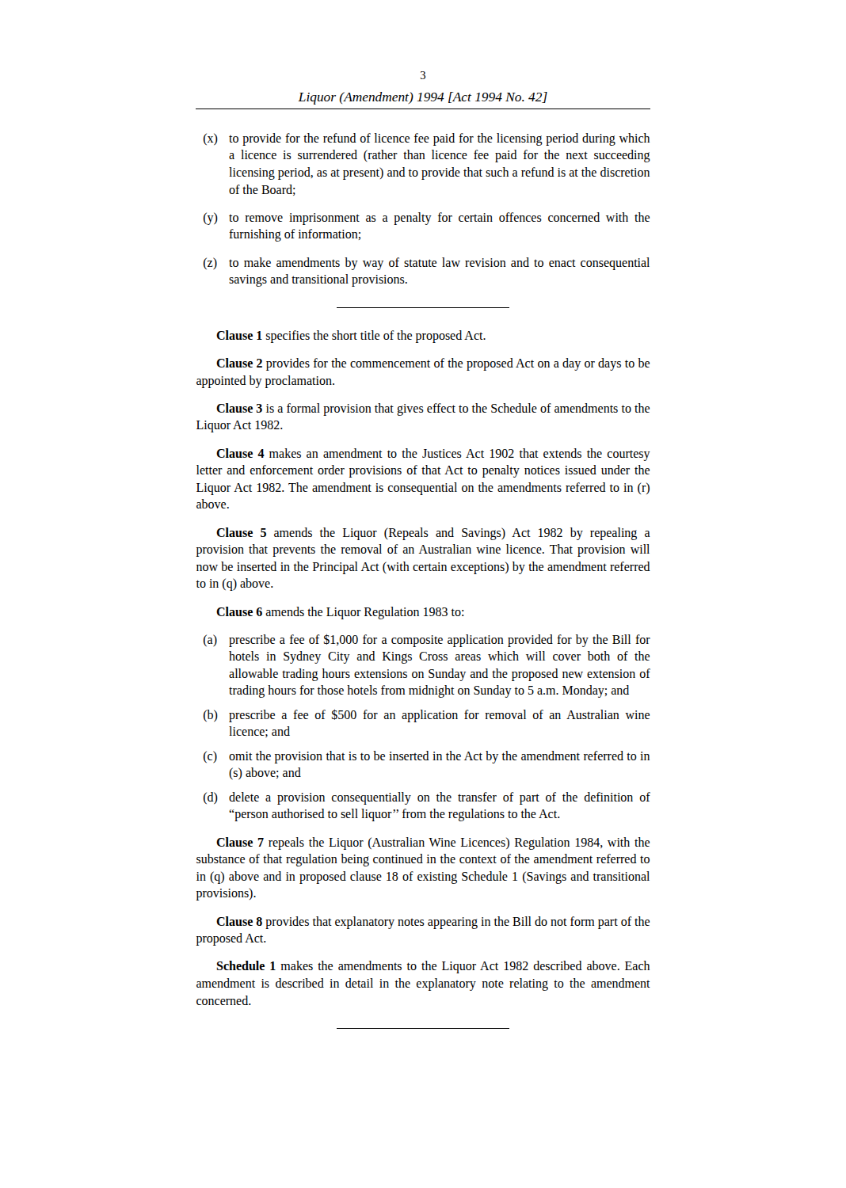3
Liquor (Amendment) 1994 [Act 1994 No. 42]
(x) to provide for the refund of licence fee paid for the licensing period during which a licence is surrendered (rather than licence fee paid for the next succeeding licensing period, as at present) and to provide that such a refund is at the discretion of the Board;
(y) to remove imprisonment as a penalty for certain offences concerned with the furnishing of information;
(z) to make amendments by way of statute law revision and to enact consequential savings and transitional provisions.
Clause 1 specifies the short title of the proposed Act.
Clause 2 provides for the commencement of the proposed Act on a day or days to be appointed by proclamation.
Clause 3 is a formal provision that gives effect to the Schedule of amendments to the Liquor Act 1982.
Clause 4 makes an amendment to the Justices Act 1902 that extends the courtesy letter and enforcement order provisions of that Act to penalty notices issued under the Liquor Act 1982. The amendment is consequential on the amendments referred to in (r) above.
Clause 5 amends the Liquor (Repeals and Savings) Act 1982 by repealing a provision that prevents the removal of an Australian wine licence. That provision will now be inserted in the Principal Act (with certain exceptions) by the amendment referred to in (q) above.
Clause 6 amends the Liquor Regulation 1983 to:
(a) prescribe a fee of $1,000 for a composite application provided for by the Bill for hotels in Sydney City and Kings Cross areas which will cover both of the allowable trading hours extensions on Sunday and the proposed new extension of trading hours for those hotels from midnight on Sunday to 5 a.m. Monday; and
(b) prescribe a fee of $500 for an application for removal of an Australian wine licence; and
(c) omit the provision that is to be inserted in the Act by the amendment referred to in (s) above; and
(d) delete a provision consequentially on the transfer of part of the definition of “person authorised to sell liquor’’ from the regulations to the Act.
Clause 7 repeals the Liquor (Australian Wine Licences) Regulation 1984, with the substance of that regulation being continued in the context of the amendment referred to in (q) above and in proposed clause 18 of existing Schedule 1 (Savings and transitional provisions).
Clause 8 provides that explanatory notes appearing in the Bill do not form part of the proposed Act.
Schedule 1 makes the amendments to the Liquor Act 1982 described above. Each amendment is described in detail in the explanatory note relating to the amendment concerned.